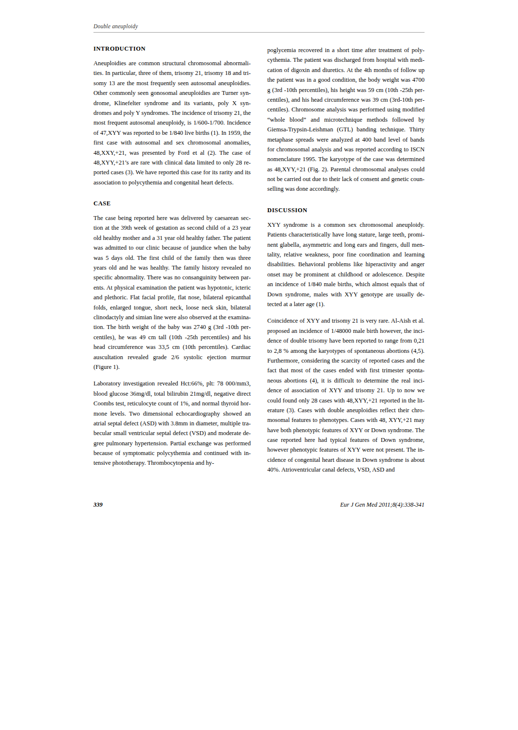Double aneuploidy
Introduction
Aneuploidies are common structural chromosomal abnormalities. In particular, three of them, trisomy 21, trisomy 18 and trisomy 13 are the most frequently seen autosomal aneuploidies. Other commonly seen gonosomal aneuploidies are Turner syndrome, Klinefelter syndrome and its variants, poly X syndromes and poly Y syndromes. The incidence of trisomy 21, the most frequent autosomal aneuploidy, is 1/600-1/700. Incidence of 47,XYY was reported to be 1/840 live births (1). In 1959, the first case with autosomal and sex chromosomal anomalies, 48,XXY,+21, was presented by Ford et al (2). The case of 48,XYY,+21’s are rare with clinical data limited to only 28 reported cases (3). We have reported this case for its rarity and its association to polycythemia and congenital heart defects.
Case
The case being reported here was delivered by caesarean section at the 39th week of gestation as second child of a 23 year old healthy mother and a 31 year old healthy father. The patient was admitted to our clinic because of jaundice when the baby was 5 days old. The first child of the family then was three years old and he was healthy. The family history revealed no specific abnormality. There was no consanguinity between parents. At physical examination the patient was hypotonic, icteric and plethoric. Flat facial profile, flat nose, bilateral epicanthal folds, enlarged tongue, short neck, loose neck skin, bilateral clinodactyly and simian line were also observed at the examination. The birth weight of the baby was 2740 g (3rd -10th percentiles), he was 49 cm tall (10th -25th percentiles) and his head circumference was 33,5 cm (10th percentiles). Cardiac auscultation revealed grade 2/6 systolic ejection murmur (Figure 1).
Laboratory investigation revealed Hct:66%, plt: 78 000/mm3, blood glucose 36mg/dl, total bilirubin 21mg/dl, negative direct Coombs test, reticulocyte count of 1%, and normal thyroid hormone levels. Two dimensional echocardiography showed an atrial septal defect (ASD) with 3.8mm in diameter, multiple trabecular small ventricular septal defect (VSD) and moderate degree pulmonary hypertension. Partial exchange was performed because of symptomatic polycythemia and continued with intensive phototherapy. Thrombocytopenia and hy-
poglycemia recovered in a short time after treatment of polycythemia. The patient was discharged from hospital with medication of digoxin and diuretics. At the 4th months of follow up the patient was in a good condition, the body weight was 4700 g (3rd -10th percentiles), his height was 59 cm (10th -25th percentiles), and his head circumference was 39 cm (3rd-10th percentiles). Chromosome analysis was performed using modified “whole blood” and microtechnique methods followed by Giemsa-Trypsin-Leishman (GTL) banding technique. Thirty metaphase spreads were analyzed at 400 band level of bands for chromosomal analysis and was reported according to ISCN nomenclature 1995. The karyotype of the case was determined as 48,XYY,+21 (Fig. 2). Parental chromosomal analyses could not be carried out due to their lack of consent and genetic counselling was done accordingly.
Discussion
XYY syndrome is a common sex chromosomal aneuploidy. Patients characteristically have long stature, large teeth, prominent glabella, asymmetric and long ears and fingers, dull mentality, relative weakness, poor fine coordination and learning disabilities. Behavioral problems like hiperactivity and anger onset may be prominent at childhood or adolescence. Despite an incidence of 1/840 male births, which almost equals that of Down syndrome, males with XYY genotype are usually detected at a later age (1).
Coincidence of XYY and trisomy 21 is very rare. Al-Aish et al. proposed an incidence of 1/48000 male birth however, the incidence of double trisomy have been reported to range from 0,21 to 2,8 % among the karyotypes of spontaneous abortions (4,5). Furthermore, considering the scarcity of reported cases and the fact that most of the cases ended with first trimester spontaneous abortions (4), it is difficult to determine the real incidence of association of XYY and trisomy 21. Up to now we could found only 28 cases with 48,XYY,+21 reported in the literature (3). Cases with double aneuploidies reflect their chromosomal features to phenotypes. Cases with 48, XYY,+21 may have both phenotypic features of XYY or Down syndrome. The case reported here had typical features of Down syndrome, however phenotypic features of XYY were not present. The incidence of congenital heart disease in Down syndrome is about 40%. Atrioventricular canal defects, VSD, ASD and
339
Eur J Gen Med 2011;8(4):338-341